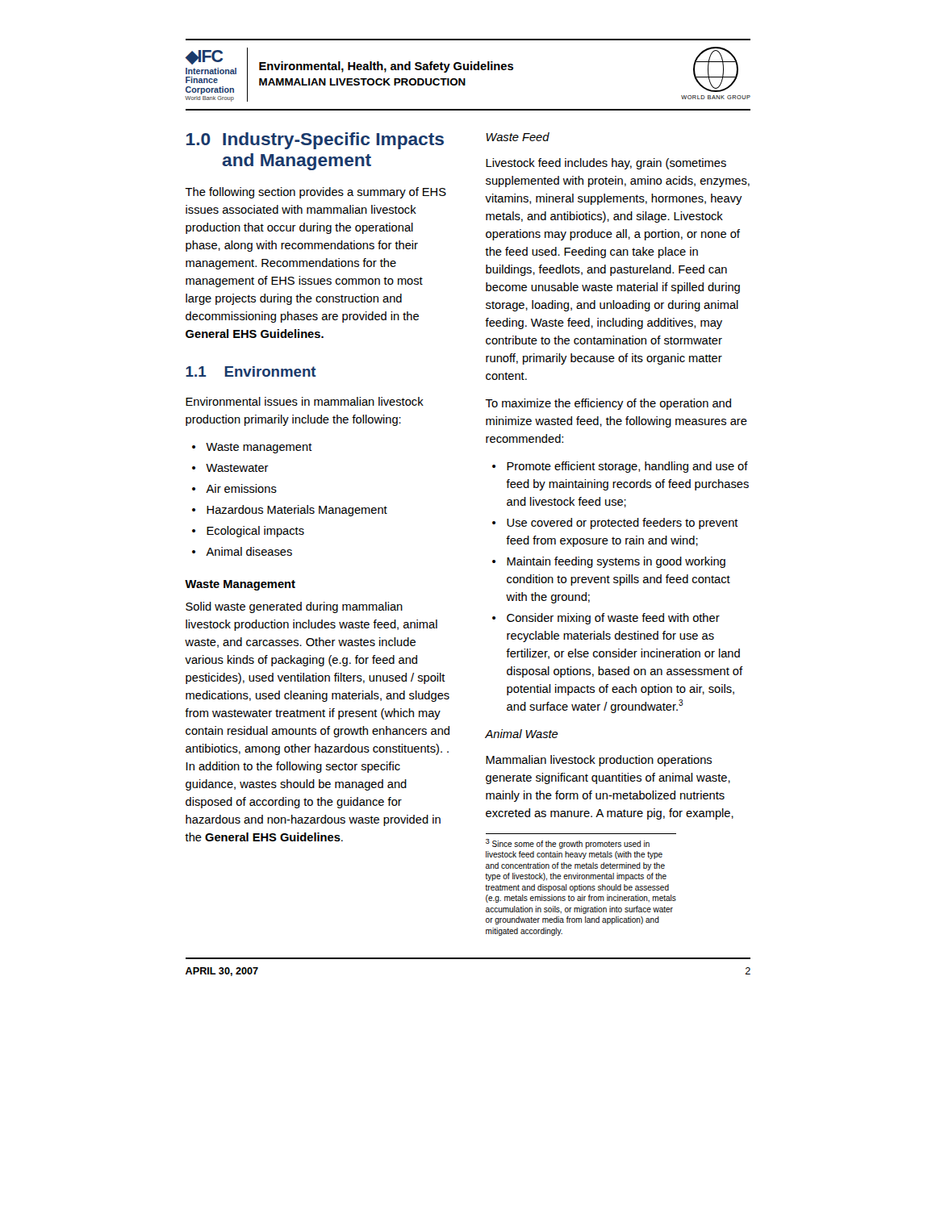◆IFC
International
Finance
Corporation
World Bank Group
Environmental, Health, and Safety Guidelines
MAMMALIAN LIVESTOCK PRODUCTION
WORLD BANK GROUP
1.0 Industry-Specific Impacts and Management
The following section provides a summary of EHS issues associated with mammalian livestock production that occur during the operational phase, along with recommendations for their management. Recommendations for the management of EHS issues common to most large projects during the construction and decommissioning phases are provided in the General EHS Guidelines.
1.1 Environment
Environmental issues in mammalian livestock production primarily include the following:
Waste management
Wastewater
Air emissions
Hazardous Materials Management
Ecological impacts
Animal diseases
Waste Management
Solid waste generated during mammalian livestock production includes waste feed, animal waste, and carcasses. Other wastes include various kinds of packaging (e.g. for feed and pesticides), used ventilation filters, unused / spoilt medications, used cleaning materials, and sludges from wastewater treatment if present (which may contain residual amounts of growth enhancers and antibiotics, among other hazardous constituents). . In addition to the following sector specific guidance, wastes should be managed and disposed of according to the guidance for hazardous and non-hazardous waste provided in the General EHS Guidelines.
Waste Feed
Livestock feed includes hay, grain (sometimes supplemented with protein, amino acids, enzymes, vitamins, mineral supplements, hormones, heavy metals, and antibiotics), and silage. Livestock operations may produce all, a portion, or none of the feed used. Feeding can take place in buildings, feedlots, and pastureland. Feed can become unusable waste material if spilled during storage, loading, and unloading or during animal feeding. Waste feed, including additives, may contribute to the contamination of stormwater runoff, primarily because of its organic matter content.
To maximize the efficiency of the operation and minimize wasted feed, the following measures are recommended:
Promote efficient storage, handling and use of feed by maintaining records of feed purchases and livestock feed use;
Use covered or protected feeders to prevent feed from exposure to rain and wind;
Maintain feeding systems in good working condition to prevent spills and feed contact with the ground;
Consider mixing of waste feed with other recyclable materials destined for use as fertilizer, or else consider incineration or land disposal options, based on an assessment of potential impacts of each option to air, soils, and surface water / groundwater.3
Animal Waste
Mammalian livestock production operations generate significant quantities of animal waste, mainly in the form of un-metabolized nutrients excreted as manure. A mature pig, for example,
3 Since some of the growth promoters used in livestock feed contain heavy metals (with the type and concentration of the metals determined by the type of livestock), the environmental impacts of the treatment and disposal options should be assessed (e.g. metals emissions to air from incineration, metals accumulation in soils, or migration into surface water or groundwater media from land application) and mitigated accordingly.
APRIL 30, 2007 2